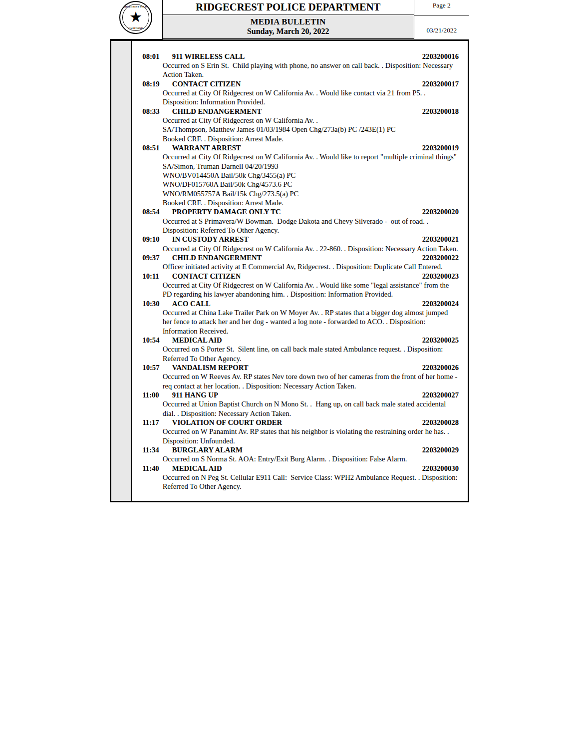| RIDGECREST POLICE ★ CALIFORNIA | RIDGECREST POLICE DEPARTMENT | Page 2 |
| MEDIA BULLETIN Sunday, March 20, 2022 | 03/21/2022 |
08:01911 WIRELESS CALL 2203200016
Occurred on S Erin St. Child playing with phone, no answer on call back. . Disposition: Necessary Action Taken.
08:19 CONTACT CITIZEN 2203200017
Occurred at City Of Ridgecrest on W California Av. . Would like contact via 21 from P5. . Disposition: Information Provided.
08:33 CHILD ENDANGERMENT 2203200018
Occurred at City Of Ridgecrest on W California Av. .
SA/Thompson, Matthew James 01/03/1984 Open Chg/273a(b) PC /243E(1) PC
Booked CRF. . Disposition: Arrest Made.
08:51 WARRANT ARREST 2203200019
Occurred at City Of Ridgecrest on W California Av. . Would like to report "multiple criminal things"
SA/Simon, Truman Darnell 04/20/1993
WNO/BV014450A Bail/50k Chg/3455(a) PC
WNO/DF015760A Bail/50k Chg/4573.6 PC
WNO/RM055757A Bail/15k Chg/273.5(a) PC
Booked CRF. . Disposition: Arrest Made.
08:54 PROPERTY DAMAGE ONLY TC 2203200020
Occurred at S Primavera/W Bowman. Dodge Dakota and Chevy Silverado - out of road. . Disposition: Referred To Other Agency.
09:10 IN CUSTODY ARREST 2203200021
Occurred at City Of Ridgecrest on W California Av. . 22-860. . Disposition: Necessary Action Taken.
09:37 CHILD ENDANGERMENT 2203200022
Officer initiated activity at E Commercial Av, Ridgecrest. . Disposition: Duplicate Call Entered.
10:11 CONTACT CITIZEN 2203200023
Occurred at City Of Ridgecrest on W California Av. . Would like some "legal assistance" from the PD regarding his lawyer abandoning him. . Disposition: Information Provided.
10:30 ACO CALL 2203200024
Occurred at China Lake Trailer Park on W Moyer Av. . RP states that a bigger dog almost jumped her fence to attack her and her dog - wanted a log note - forwarded to ACO. . Disposition: Information Received.
10:54 MEDICAL AID 2203200025
Occurred on S Porter St. Silent line, on call back male stated Ambulance request. . Disposition: Referred To Other Agency.
10:57 VANDALISM REPORT 2203200026
Occurred on W Reeves Av. RP states Nev tore down two of her cameras from the front of her home - req contact at her location. . Disposition: Necessary Action Taken.
11:00911 HANG UP 2203200027
Occurred at Union Baptist Church on N Mono St. . Hang up, on call back male stated accidental dial. . Disposition: Necessary Action Taken.
11:17 VIOLATION OF COURT ORDER 2203200028
Occurred on W Panamint Av. RP states that his neighbor is violating the restraining order he has. . Disposition: Unfounded.
11:34 BURGLARY ALARM 2203200029
Occurred on S Norma St. AOA: Entry/Exit Burg Alarm. . Disposition: False Alarm.
11:40 MEDICAL AID 2203200030
Occurred on N Peg St. Cellular E911 Call: Service Class: WPH2 Ambulance Request. . Disposition: Referred To Other Agency.